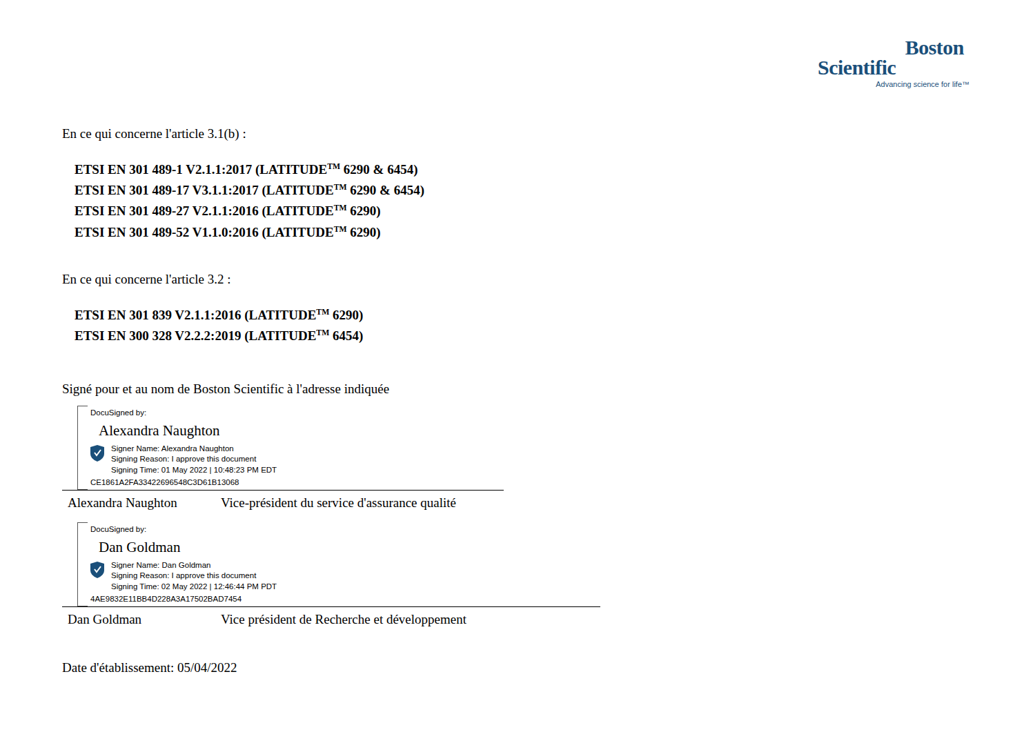Boston
Scientific
Advancing science for life™
En ce qui concerne l'article 3.1(b) :
ETSI EN 301 489-1 V2.1.1:2017 (LATITUDETM 6290 & 6454)
ETSI EN 301 489-17 V3.1.1:2017 (LATITUDETM 6290 & 6454)
ETSI EN 301 489-27 V2.1.1:2016 (LATITUDETM 6290)
ETSI EN 301 489-52 V1.1.0:2016 (LATITUDETM 6290)
En ce qui concerne l'article 3.2 :
ETSI EN 301 839 V2.1.1:2016 (LATITUDETM 6290)
ETSI EN 300 328 V2.2.2:2019 (LATITUDETM 6454)
Signé pour et au nom de Boston Scientific à l'adresse indiquée
DocuSigned by:
Alexandra Naughton
Signer Name: Alexandra Naughton
Signing Reason: I approve this document
Signing Time: 01 May 2022 | 10:48:23 PM EDT
CE1861A2FA33422696548C3D61B13068
Alexandra Naughton
Vice-président du service d'assurance qualité
DocuSigned by:
Dan Goldman
Signer Name: Dan Goldman
Signing Reason: I approve this document
Signing Time: 02 May 2022 | 12:46:44 PM PDT
4AE9832E11BB4D228A3A17502BAD7454
Dan Goldman
Vice président de Recherche et développement
Date d'établissement: 05/04/2022